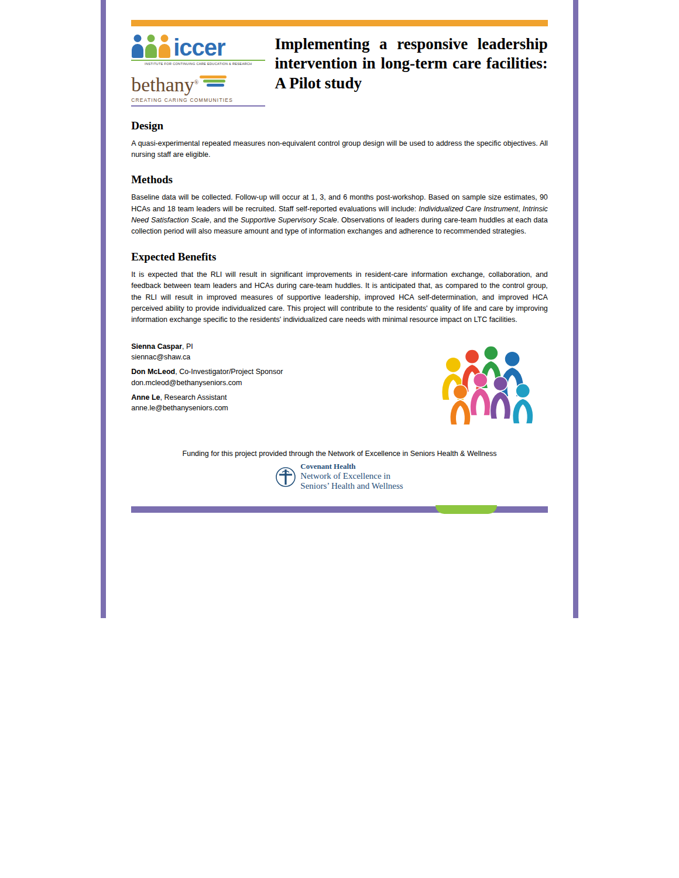iccer
Institute for Continuing Care Education & Research
bethany®
Creating Caring Communities
Implementing a responsive leadership intervention in long-term care facilities: A Pilot study
Design
A quasi-experimental repeated measures non-equivalent control group design will be used to address the specific objectives. All nursing staff are eligible.
Methods
Baseline data will be collected. Follow-up will occur at 1, 3, and 6 months post-workshop. Based on sample size estimates, 90 HCAs and 18 team leaders will be recruited. Staff self-reported evaluations will include: Individualized Care Instrument, Intrinsic Need Satisfaction Scale, and the Supportive Supervisory Scale. Observations of leaders during care-team huddles at each data collection period will also measure amount and type of information exchanges and adherence to recommended strategies.
Expected Benefits
It is expected that the RLI will result in significant improvements in resident-care information exchange, collaboration, and feedback between team leaders and HCAs during care-team huddles. It is anticipated that, as compared to the control group, the RLI will result in improved measures of supportive leadership, improved HCA self-determination, and improved HCA perceived ability to provide individualized care. This project will contribute to the residents' quality of life and care by improving information exchange specific to the residents' individualized care needs with minimal resource impact on LTC facilities.
Sienna Caspar, PI
siennac@shaw.ca
Don McLeod, Co-Investigator/Project Sponsor
don.mcleod@bethanyseniors.com
Anne Le, Research Assistant
anne.le@bethanyseniors.com
Funding for this project provided through the Network of Excellence in Seniors Health & Wellness
Covenant Health
Network of Excellence in
Seniors’ Health and Wellness